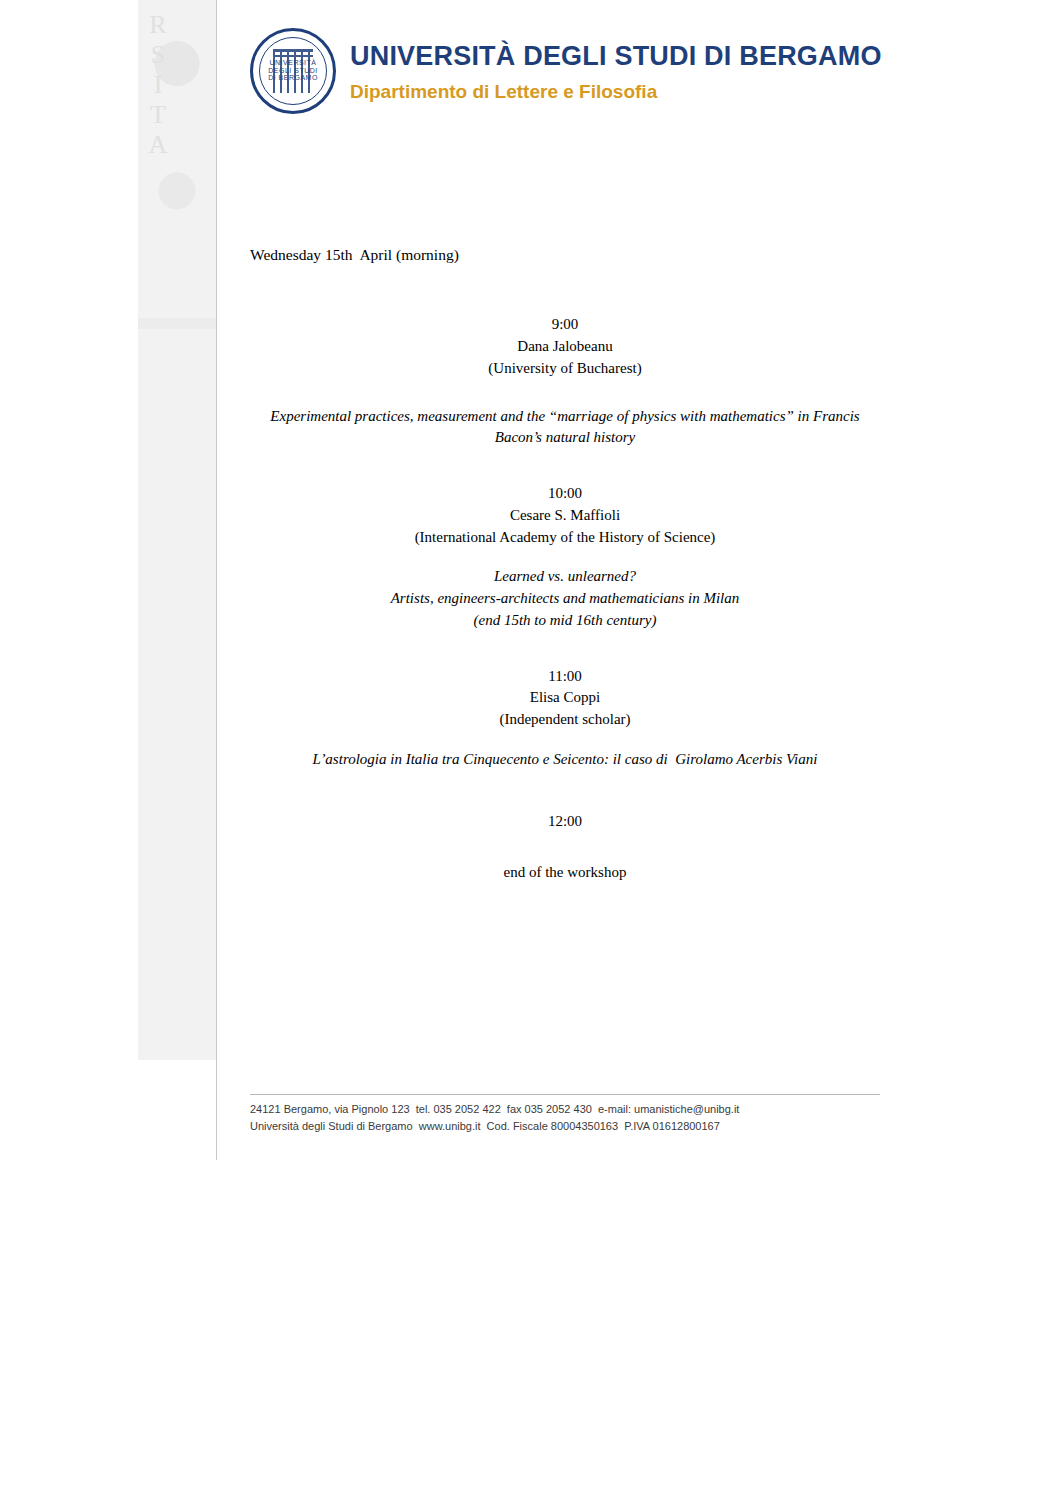R
S
I
T
A
UNIVERSITÀ
DEGLI STUDI
DI BERGAMO
UNIVERSITÀ DEGLI STUDI DI BERGAMO
Dipartimento di Lettere e Filosofia
Wednesday 15th April (morning)
9:00
Dana Jalobeanu
(University of Bucharest)
Experimental practices, measurement and the “marriage of physics with mathematics” in Francis Bacon’s natural history
10:00
Cesare S. Maffioli
(International Academy of the History of Science)
Learned vs. unlearned? Artists, engineers-architects and mathematicians in Milan (end 15th to mid 16th century)
11:00
Elisa Coppi
(Independent scholar)
L’astrologia in Italia tra Cinquecento e Seicento: il caso di Girolamo Acerbis Viani
12:00
end of the workshop
24121 Bergamo, via Pignolo 123 tel. 035 2052 422 fax 035 2052 430 e-mail: umanistiche@unibg.it
Università degli Studi di Bergamo www.unibg.it Cod. Fiscale 80004350163 P.IVA 01612800167